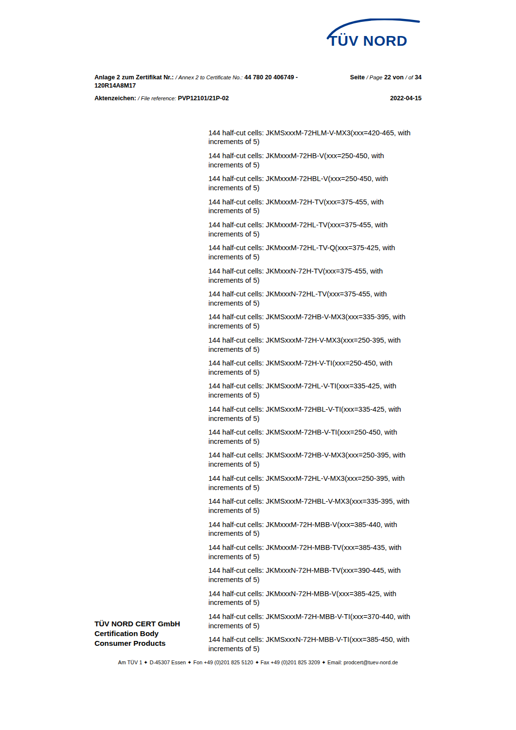TÜV NORD
Anlage 2 zum Zertifikat Nr.: / Annex 2 to Certificate No.: 44 780 20 406749 - 120R14A8M17
Seite / Page 22 von / of 34
Aktenzeichen: / File reference: PVP12101/21P-02
2022-04-15
144 half-cut cells: JKMSxxxM-72HLM-V-MX3(xxx=420-465, with increments of 5)
144 half-cut cells: JKMxxxM-72HB-V(xxx=250-450, with increments of 5)
144 half-cut cells: JKMxxxM-72HBL-V(xxx=250-450, with increments of 5)
144 half-cut cells: JKMxxxM-72H-TV(xxx=375-455, with increments of 5)
144 half-cut cells: JKMxxxM-72HL-TV(xxx=375-455, with increments of 5)
144 half-cut cells: JKMxxxM-72HL-TV-Q(xxx=375-425, with increments of 5)
144 half-cut cells: JKMxxxN-72H-TV(xxx=375-455, with increments of 5)
144 half-cut cells: JKMxxxN-72HL-TV(xxx=375-455, with increments of 5)
144 half-cut cells: JKMSxxxM-72HB-V-MX3(xxx=335-395, with increments of 5)
144 half-cut cells: JKMSxxxM-72H-V-MX3(xxx=250-395, with increments of 5)
144 half-cut cells: JKMSxxxM-72H-V-TI(xxx=250-450, with increments of 5)
144 half-cut cells: JKMSxxxM-72HL-V-TI(xxx=335-425, with increments of 5)
144 half-cut cells: JKMSxxxM-72HBL-V-TI(xxx=335-425, with increments of 5)
144 half-cut cells: JKMSxxxM-72HB-V-TI(xxx=250-450, with increments of 5)
144 half-cut cells: JKMSxxxM-72HB-V-MX3(xxx=250-395, with increments of 5)
144 half-cut cells: JKMSxxxM-72HL-V-MX3(xxx=250-395, with increments of 5)
144 half-cut cells: JKMSxxxM-72HBL-V-MX3(xxx=335-395, with increments of 5)
144 half-cut cells: JKMxxxM-72H-MBB-V(xxx=385-440, with increments of 5)
144 half-cut cells: JKMxxxM-72H-MBB-TV(xxx=385-435, with increments of 5)
144 half-cut cells: JKMxxxN-72H-MBB-TV(xxx=390-445, with increments of 5)
144 half-cut cells: JKMxxxN-72H-MBB-V(xxx=385-425, with increments of 5)
144 half-cut cells: JKMSxxxM-72H-MBB-V-TI(xxx=370-440, with increments of 5)
144 half-cut cells: JKMSxxxN-72H-MBB-V-TI(xxx=385-450, with increments of 5)
TÜV NORD CERT GmbH
Certification Body
Consumer Products
Am TÜV 1 ✦ D-45307 Essen ✦ Fon +49 (0)201 825 5120 ✦ Fax +49 (0)201 825 3209 ✦ Email: prodcert@tuev-nord.de